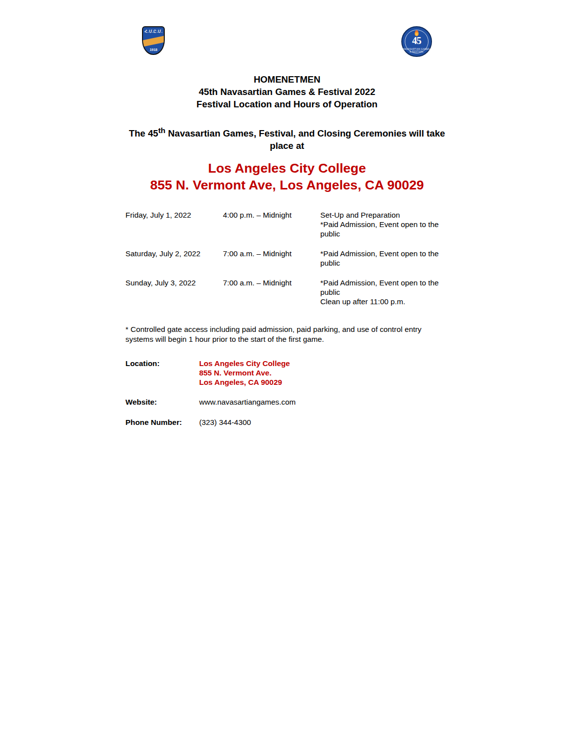Հ.Մ.Ը.Մ.
1918
45
Navasartian Games & Festival
HOMENETMEN 45th Navasartian Games & Festival 2022 Festival Location and Hours of Operation
The 45th Navasartian Games, Festival, and Closing Ceremonies will take place at
Los Angeles City College 855 N. Vermont Ave, Los Angeles, CA 90029
| Friday, July 1, 2022 | 4:00 p.m. – Midnight | Set-Up and Preparation *Paid Admission, Event open to the public |
| Saturday, July 2, 2022 | 7:00 a.m. – Midnight | *Paid Admission, Event open to the public |
| Sunday, July 3, 2022 | 7:00 a.m. – Midnight | *Paid Admission, Event open to the public Clean up after 11:00 p.m. |
* Controlled gate access including paid admission, paid parking, and use of control entry systems will begin 1 hour prior to the start of the first game.
| Location: | Los Angeles City College 855 N. Vermont Ave. Los Angeles, CA 90029 |
| Website: | www.navasartiangames.com |
| Phone Number: | (323) 344-4300 |